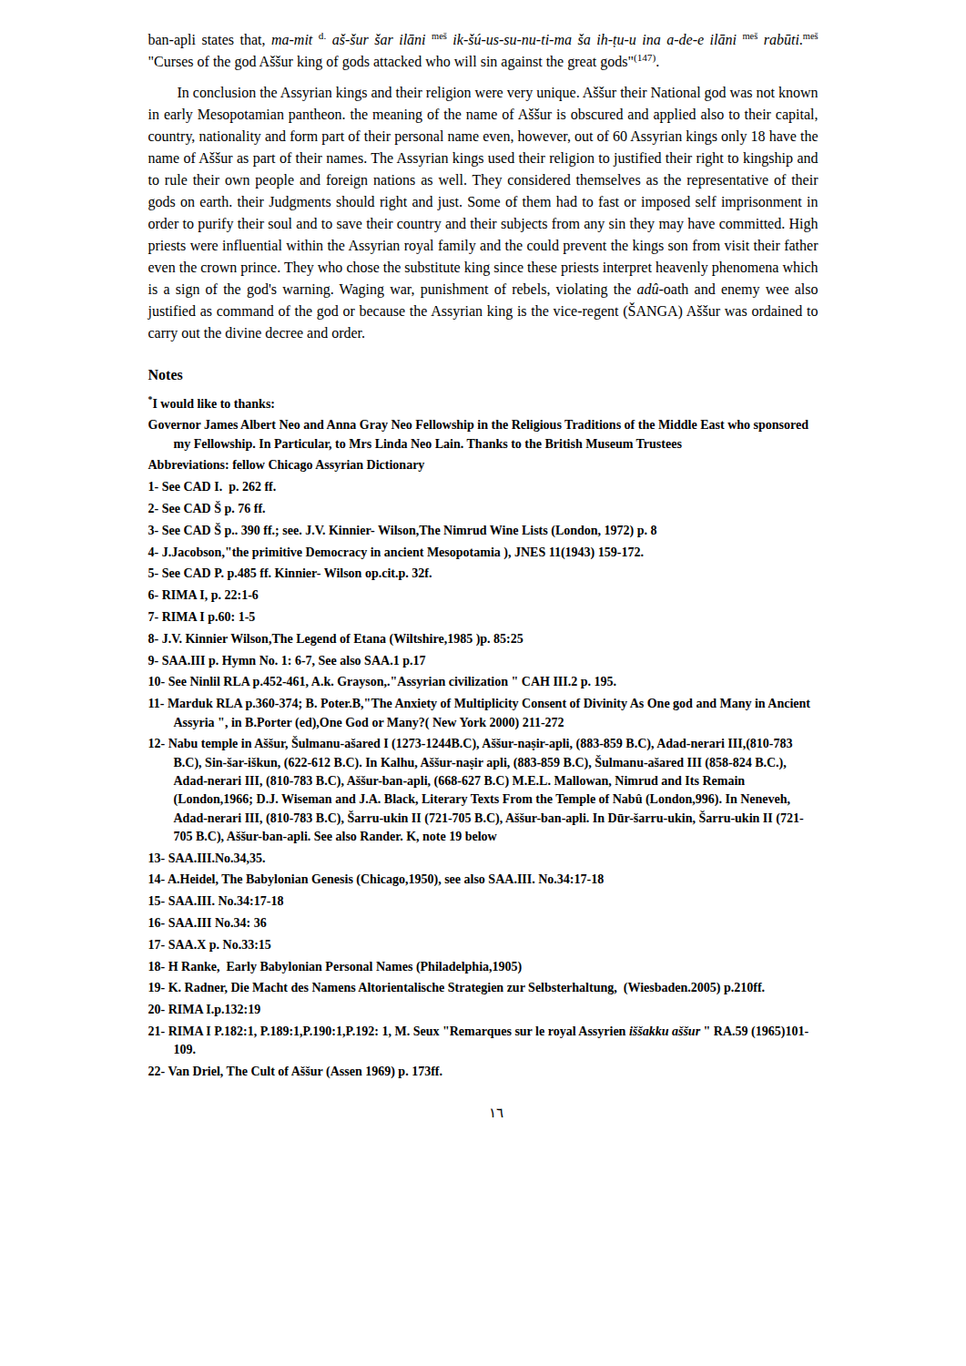ban-apli states that, ma-mit d. aš-šur šar ilāni meš ik-šú-us-su-nu-ti-ma ša ih-ṭu-u ina a-de-e ilāni meš rabūti.meš "Curses of the god Aššur king of gods attacked who will sin against the great gods"(147).
In conclusion the Assyrian kings and their religion were very unique. Aššur their National god was not known in early Mesopotamian pantheon. the meaning of the name of Aššur is obscured and applied also to their capital, country, nationality and form part of their personal name even, however, out of 60 Assyrian kings only 18 have the name of Aššur as part of their names. The Assyrian kings used their religion to justified their right to kingship and to rule their own people and foreign nations as well. They considered themselves as the representative of their gods on earth. their Judgments should right and just. Some of them had to fast or imposed self imprisonment in order to purify their soul and to save their country and their subjects from any sin they may have committed. High priests were influential within the Assyrian royal family and the could prevent the kings son from visit their father even the crown prince. They who chose the substitute king since these priests interpret heavenly phenomena which is a sign of the god's warning. Waging war, punishment of rebels, violating the adû-oath and enemy wee also justified as command of the god or because the Assyrian king is the vice-regent (ŠANGA) Aššur was ordained to carry out the divine decree and order.
Notes
*I would like to thanks:
Governor James Albert Neo and Anna Gray Neo Fellowship in the Religious Traditions of the Middle East who sponsored my Fellowship. In Particular, to Mrs Linda Neo Lain. Thanks to the British Museum Trustees
Abbreviations: fellow Chicago Assyrian Dictionary
1- See CAD I. p. 262 ff.
2- See CAD Š p. 76 ff.
3- See CAD Š p.. 390 ff.; see. J.V. Kinnier- Wilson,The Nimrud Wine Lists (London, 1972) p. 8
4- J.Jacobson,"the primitive Democracy in ancient Mesopotamia ), JNES 11(1943) 159-172.
5- See CAD P. p.485 ff. Kinnier- Wilson op.cit.p. 32f.
6- RIMA I, p. 22:1-6
7- RIMA I p.60: 1-5
8- J.V. Kinnier Wilson,The Legend of Etana (Wiltshire,1985 )p. 85:25
9- SAA.III p. Hymn No. 1: 6-7, See also SAA.1 p.17
10- See Ninlil RLA p.452-461, A.k. Grayson,."Assyrian civilization " CAH III.2 p. 195.
11- Marduk RLA p.360-374; B. Poter.B,"The Anxiety of Multiplicity Consent of Divinity As One god and Many in Ancient Assyria ", in B.Porter (ed),One God or Many?( New York 2000) 211-272
12- Nabu temple in Aššur, Šulmanu-ašared I (1273-1244B.C), Aššur-naṣir-apli, (883-859 B.C), Adad-nerari III,(810-783 B.C), Sin-šar-iškun, (622-612 B.C). In Kalhu, Aššur-naṣir apli, (883-859 B.C), Šulmanu-ašared III (858-824 B.C.), Adad-nerari III, (810-783 B.C), Aššur-ban-apli, (668-627 B.C) M.E.L. Mallowan, Nimrud and Its Remain (London,1966; D.J. Wiseman and J.A. Black, Literary Texts From the Temple of Nabû (London,996). In Neneveh, Adad-nerari III, (810-783 B.C), Šarru-ukin II (721-705 B.C), Aššur-ban-apli. In Dūr-šarru-ukin, Šarru-ukin II (721-705 B.C), Aššur-ban-apli. See also Rander. K, note 19 below
13- SAA.III.No.34,35.
14- A.Heidel, The Babylonian Genesis (Chicago,1950), see also SAA.III. No.34:17-18
15- SAA.III. No.34:17-18
16- SAA.III No.34: 36
17- SAA.X p. No.33:15
18- H Ranke, Early Babylonian Personal Names (Philadelphia,1905)
19- K. Radner, Die Macht des Namens Altorientalische Strategien zur Selbsterhaltung, (Wiesbaden.2005) p.210ff.
20- RIMA I.p.132:19
21- RIMA I P.182:1, P.189:1,P.190:1,P.192: 1, M. Seux "Remarques sur le royal Assyrien iššakku aššur " RA.59 (1965)101-109.
22- Van Driel, The Cult of Aššur (Assen 1969) p. 173ff.
١٦